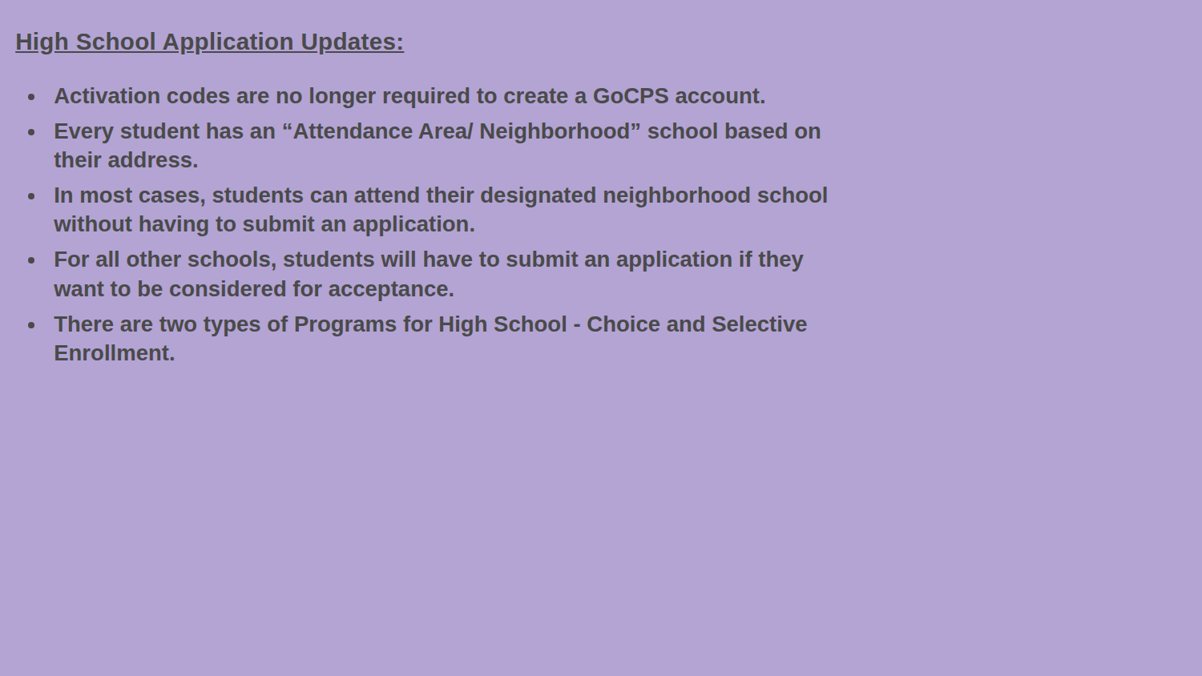High School Application Updates:
Activation codes are no longer required to create a GoCPS account.
Every student has an “Attendance Area/ Neighborhood” school based on their address.
In most cases, students can attend their designated neighborhood school without having to submit an application.
For all other schools, students will have to submit an application if they want to be considered for acceptance.
There are two types of Programs for High School - Choice and Selective Enrollment.